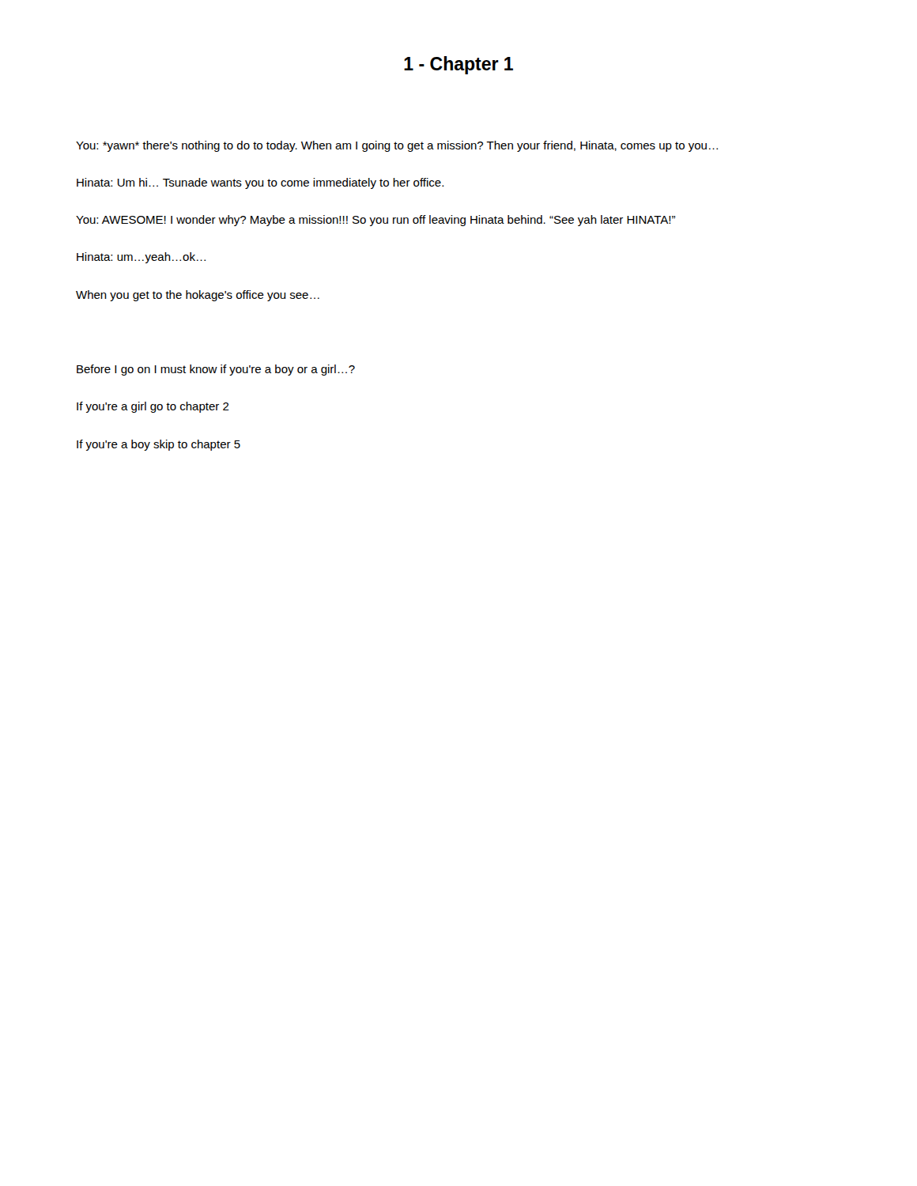1 - Chapter 1
You: *yawn* there's nothing to do to today. When am I going to get a mission? Then your friend, Hinata, comes up to you…
Hinata: Um hi… Tsunade wants you to come immediately to her office.
You: AWESOME! I wonder why? Maybe a mission!!! So you run off leaving Hinata behind. “See yah later HINATA!”
Hinata: um…yeah…ok…
When you get to the hokage's office you see…
Before I go on I must know if you're a boy or a girl…?
If you're a girl go to chapter 2
If you're a boy skip to chapter 5